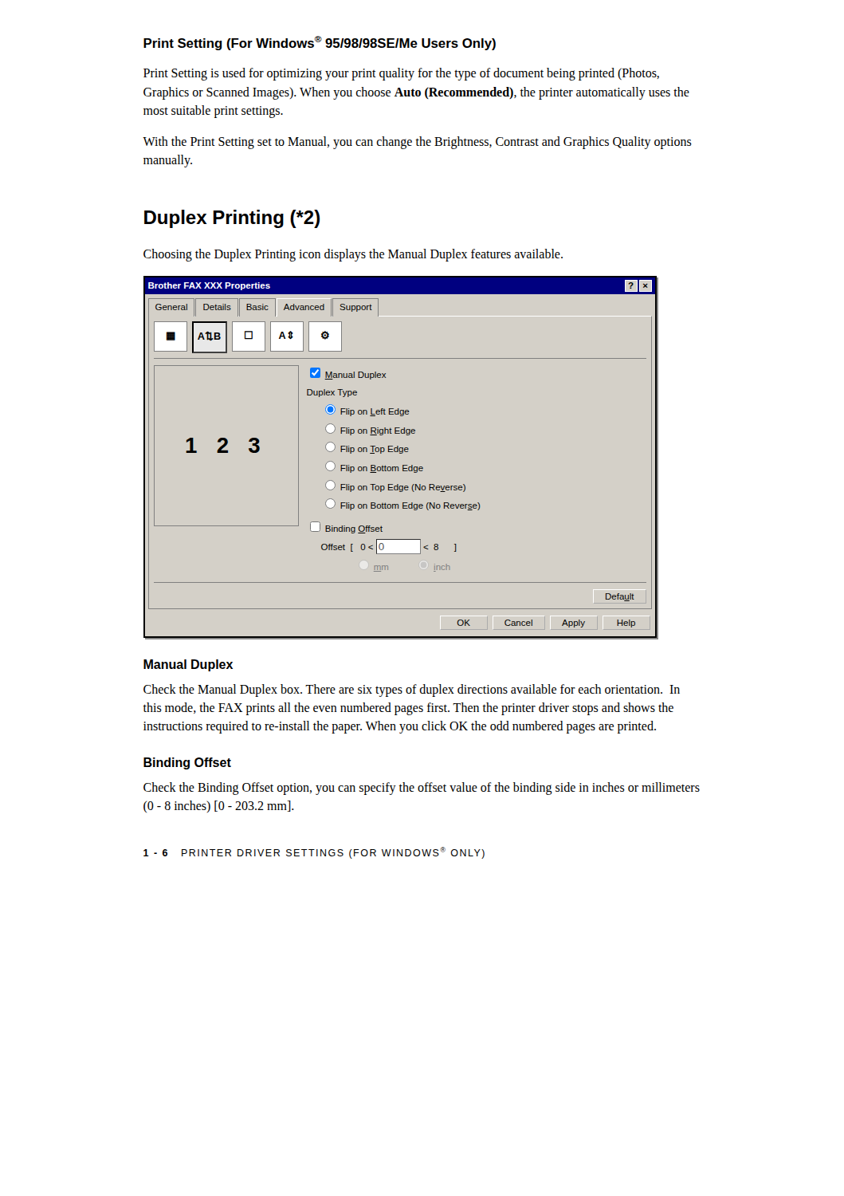Print Setting (For Windows® 95/98/98SE/Me Users Only)
Print Setting is used for optimizing your print quality for the type of document being printed (Photos, Graphics or Scanned Images). When you choose Auto (Recommended), the printer automatically uses the most suitable print settings.
With the Print Setting set to Manual, you can change the Brightness, Contrast and Graphics Quality options manually.
Duplex Printing (*2)
Choosing the Duplex Printing icon displays the Manual Duplex features available.
Brother FAX XXX Properties ?×
General
Details
Basic
Advanced
Support
▦
A⇅B
☐
A⇕
⚙
1 2 3
Manual Duplex
Duplex Type
Flip on Left Edge Flip on Right Edge Flip on Top Edge Flip on Bottom Edge Flip on Top Edge (No Reverse) Flip on Bottom Edge (No Reverse)
Binding Offset
Offset [ 0 < < 8 ]
mm inch
Default
OK Cancel Apply Help
Manual Duplex
Check the Manual Duplex box. There are six types of duplex directions available for each orientation. In this mode, the FAX prints all the even numbered pages first. Then the printer driver stops and shows the instructions required to re-install the paper. When you click OK the odd numbered pages are printed.
Binding Offset
Check the Binding Offset option, you can specify the offset value of the binding side in inches or millimeters (0 - 8 inches) [0 - 203.2 mm].
1 - 6 PRINTER DRIVER SETTINGS (FOR WINDOWS® ONLY)